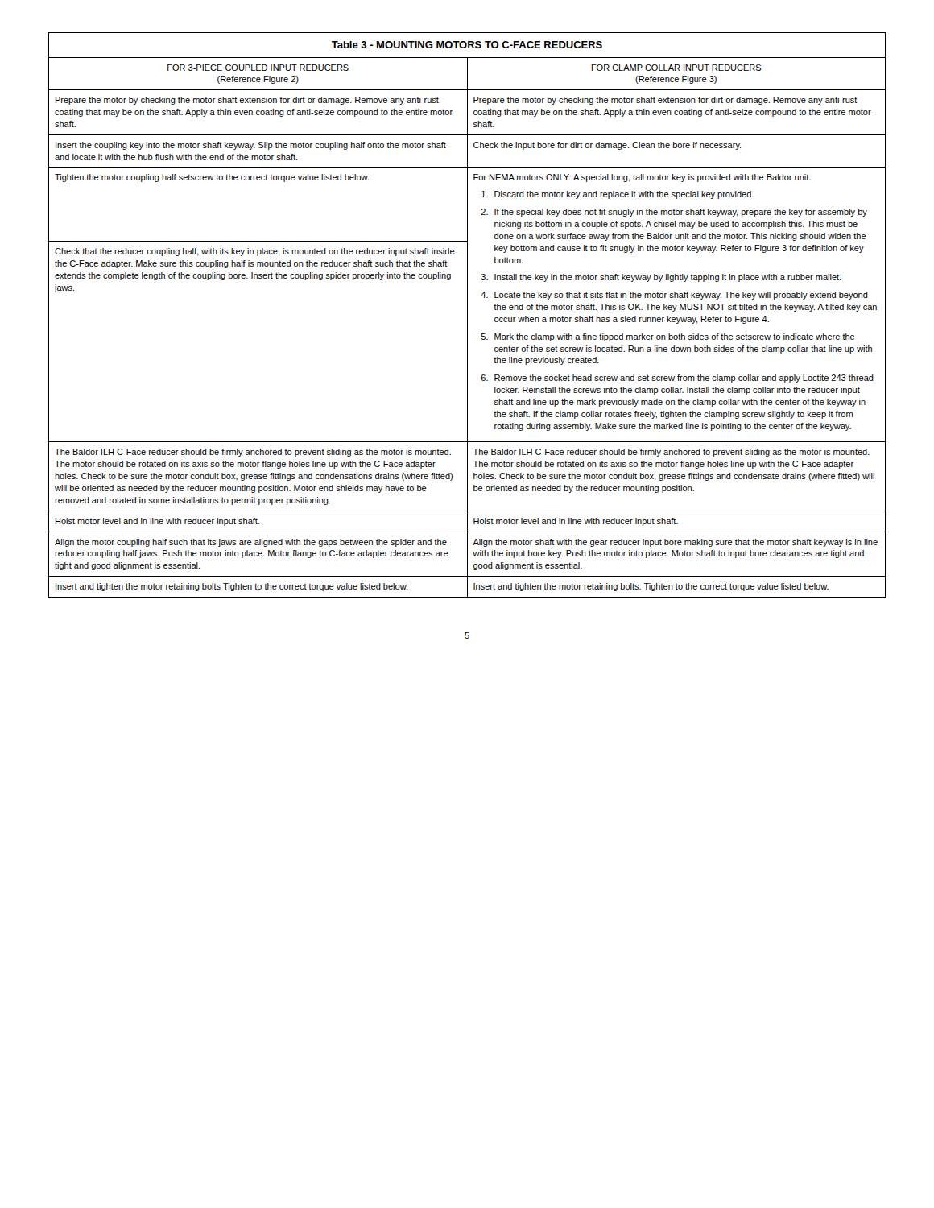Table 3 - MOUNTING MOTORS TO C-FACE REDUCERS
| FOR 3-PIECE COUPLED INPUT REDUCERS (Reference Figure 2) | FOR CLAMP COLLAR INPUT REDUCERS (Reference Figure 3) |
| --- | --- |
| Prepare the motor by checking the motor shaft extension for dirt or damage. Remove any anti-rust coating that may be on the shaft. Apply a thin even coating of anti-seize compound to the entire motor shaft. | Prepare the motor by checking the motor shaft extension for dirt or damage. Remove any anti-rust coating that may be on the shaft. Apply a thin even coating of anti-seize compound to the entire motor shaft. |
| Insert the coupling key into the motor shaft keyway. Slip the motor coupling half onto the motor shaft and locate it with the hub flush with the end of the motor shaft. | Check the input bore for dirt or damage. Clean the bore if necessary. |
| Tighten the motor coupling half setscrew to the correct torque value listed below. | For NEMA motors ONLY: A special long, tall motor key is provided with the Baldor unit. Discard the motor key and replace it with the special key provided. If the special key does not fit snugly in the motor shaft keyway, prepare the key for assembly by nicking its bottom in a couple of spots. A chisel may be used to accomplish this. This must be done on a work surface away from the Baldor unit and the motor. This nicking should widen the key bottom and cause it to fit snugly in the motor keyway. Refer to Figure 3 for definition of key bottom. Install the key in the motor shaft keyway by lightly tapping it in place with a rubber mallet. Locate the key so that it sits flat in the motor shaft keyway. The key will probably extend beyond the end of the motor shaft. This is OK. The key MUST NOT sit tilted in the keyway. A tilted key can occur when a motor shaft has a sled runner keyway, Refer to Figure 4. Mark the clamp with a fine tipped marker on both sides of the setscrew to indicate where the center of the set screw is located. Run a line down both sides of the clamp collar that line up with the line previously created. Remove the socket head screw and set screw from the clamp collar and apply Loctite 243 thread locker. Reinstall the screws into the clamp collar. Install the clamp collar into the reducer input shaft and line up the mark previously made on the clamp collar with the center of the keyway in the shaft. If the clamp collar rotates freely, tighten the clamping screw slightly to keep it from rotating during assembly. Make sure the marked line is pointing to the center of the keyway. |
| Check that the reducer coupling half, with its key in place, is mounted on the reducer input shaft inside the C-Face adapter. Make sure this coupling half is mounted on the reducer shaft such that the shaft extends the complete length of the coupling bore. Insert the coupling spider properly into the coupling jaws. |
| The Baldor ILH C-Face reducer should be firmly anchored to prevent sliding as the motor is mounted. The motor should be rotated on its axis so the motor flange holes line up with the C-Face adapter holes. Check to be sure the motor conduit box, grease fittings and condensations drains (where fitted) will be oriented as needed by the reducer mounting position. Motor end shields may have to be removed and rotated in some installations to permit proper positioning. | The Baldor ILH C-Face reducer should be firmly anchored to prevent sliding as the motor is mounted. The motor should be rotated on its axis so the motor flange holes line up with the C-Face adapter holes. Check to be sure the motor conduit box, grease fittings and condensate drains (where fitted) will be oriented as needed by the reducer mounting position. |
| Hoist motor level and in line with reducer input shaft. | Hoist motor level and in line with reducer input shaft. |
| Align the motor coupling half such that its jaws are aligned with the gaps between the spider and the reducer coupling half jaws. Push the motor into place. Motor flange to C-face adapter clearances are tight and good alignment is essential. | Align the motor shaft with the gear reducer input bore making sure that the motor shaft keyway is in line with the input bore key. Push the motor into place. Motor shaft to input bore clearances are tight and good alignment is essential. |
| Insert and tighten the motor retaining bolts Tighten to the correct torque value listed below. | Insert and tighten the motor retaining bolts. Tighten to the correct torque value listed below. |
5